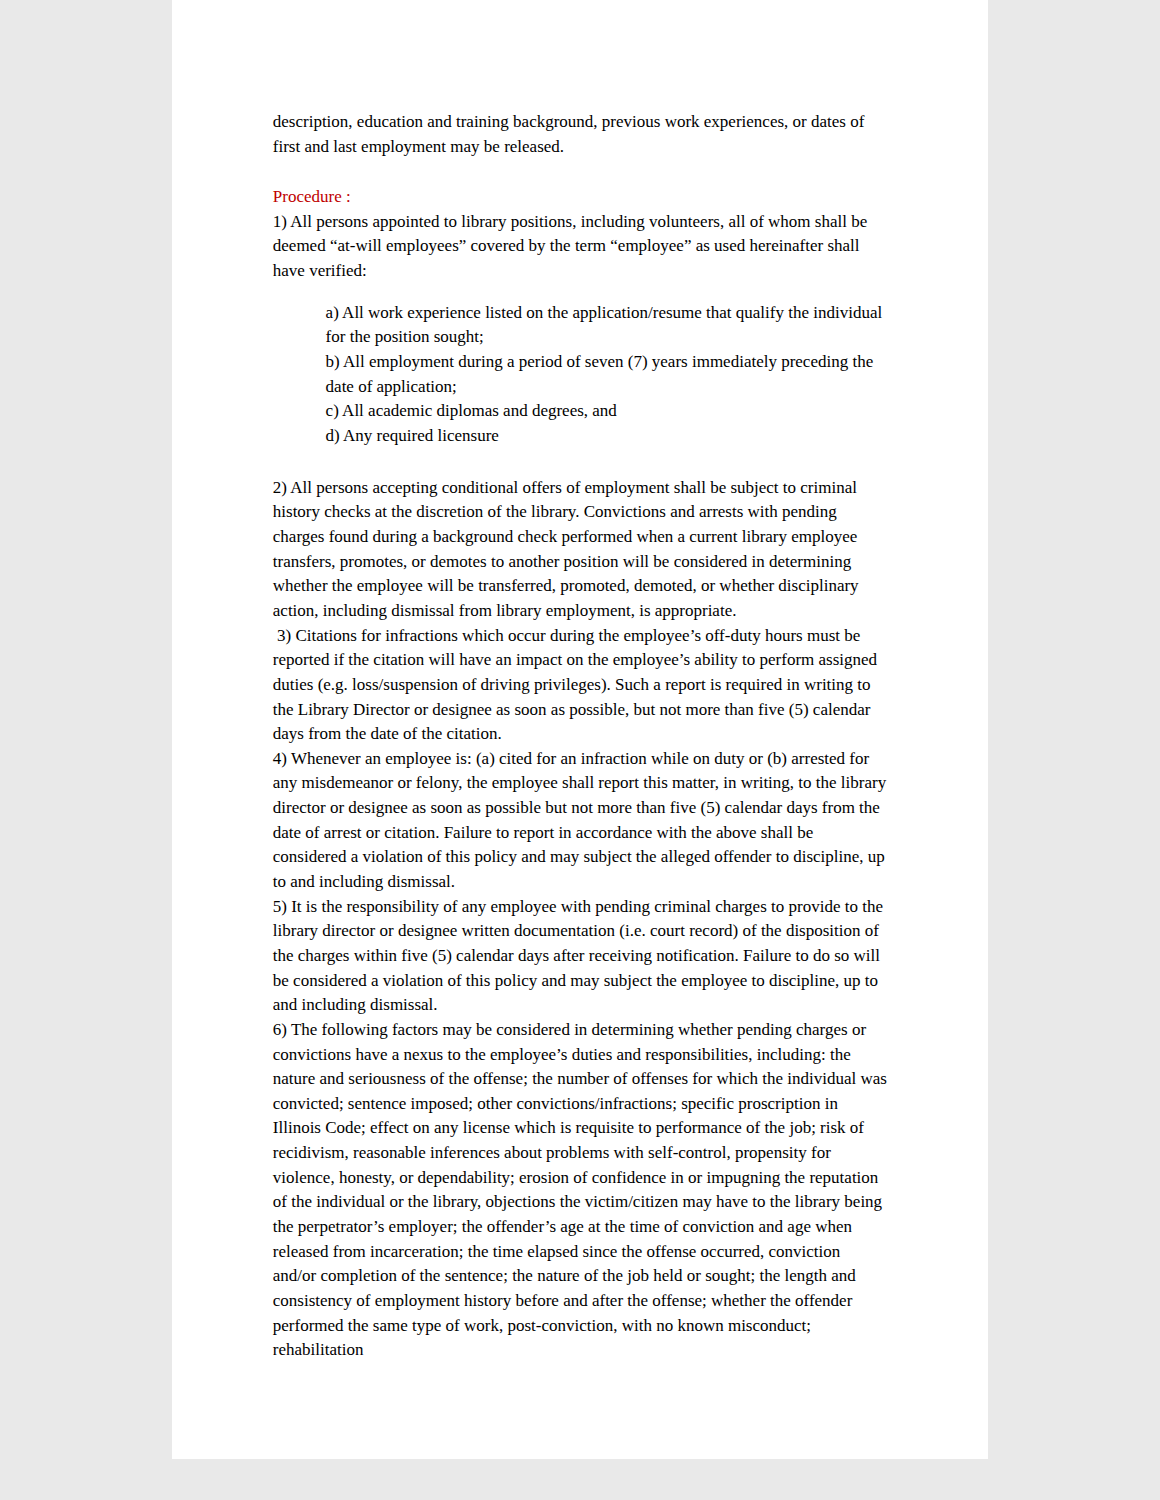description, education and training background, previous work experiences, or dates of first and last employment may be released.
Procedure :
1) All persons appointed to library positions, including volunteers, all of whom shall be deemed “at-will employees” covered by the term “employee” as used hereinafter shall have verified:
a) All work experience listed on the application/resume that qualify the individual for the position sought;
b) All employment during a period of seven (7) years immediately preceding the date of application;
c) All academic diplomas and degrees, and
d) Any required licensure
2) All persons accepting conditional offers of employment shall be subject to criminal history checks at the discretion of the library. Convictions and arrests with pending charges found during a background check performed when a current library employee transfers, promotes, or demotes to another position will be considered in determining whether the employee will be transferred, promoted, demoted, or whether disciplinary action, including dismissal from library employment, is appropriate.
3) Citations for infractions which occur during the employee’s off-duty hours must be reported if the citation will have an impact on the employee’s ability to perform assigned duties (e.g. loss/suspension of driving privileges). Such a report is required in writing to the Library Director or designee as soon as possible, but not more than five (5) calendar days from the date of the citation.
4) Whenever an employee is: (a) cited for an infraction while on duty or (b) arrested for any misdemeanor or felony, the employee shall report this matter, in writing, to the library director or designee as soon as possible but not more than five (5) calendar days from the date of arrest or citation. Failure to report in accordance with the above shall be considered a violation of this policy and may subject the alleged offender to discipline, up to and including dismissal.
5) It is the responsibility of any employee with pending criminal charges to provide to the library director or designee written documentation (i.e. court record) of the disposition of the charges within five (5) calendar days after receiving notification. Failure to do so will be considered a violation of this policy and may subject the employee to discipline, up to and including dismissal.
6) The following factors may be considered in determining whether pending charges or convictions have a nexus to the employee’s duties and responsibilities, including: the nature and seriousness of the offense; the number of offenses for which the individual was convicted; sentence imposed; other convictions/infractions; specific proscription in Illinois Code; effect on any license which is requisite to performance of the job; risk of recidivism, reasonable inferences about problems with self-control, propensity for violence, honesty, or dependability; erosion of confidence in or impugning the reputation of the individual or the library, objections the victim/citizen may have to the library being the perpetrator’s employer; the offender’s age at the time of conviction and age when released from incarceration; the time elapsed since the offense occurred, conviction and/or completion of the sentence; the nature of the job held or sought; the length and consistency of employment history before and after the offense; whether the offender performed the same type of work, post-conviction, with no known misconduct; rehabilitation